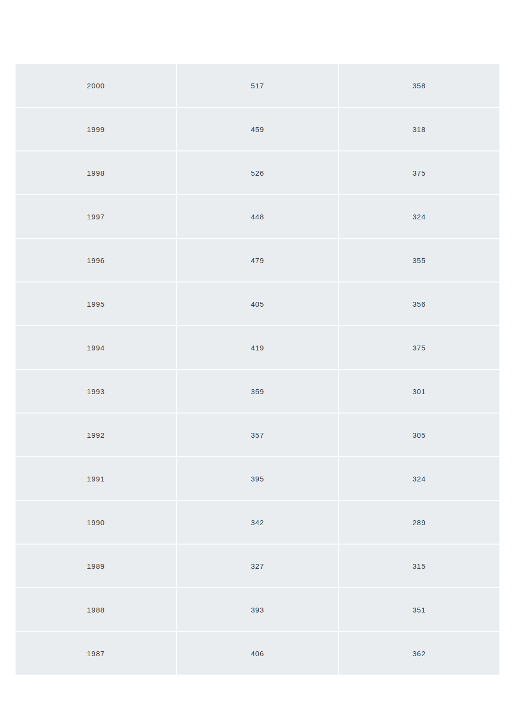| 2000 | 517 | 358 |
| 1999 | 459 | 318 |
| 1998 | 526 | 375 |
| 1997 | 448 | 324 |
| 1996 | 479 | 355 |
| 1995 | 405 | 356 |
| 1994 | 419 | 375 |
| 1993 | 359 | 301 |
| 1992 | 357 | 305 |
| 1991 | 395 | 324 |
| 1990 | 342 | 289 |
| 1989 | 327 | 315 |
| 1988 | 393 | 351 |
| 1987 | 406 | 362 |